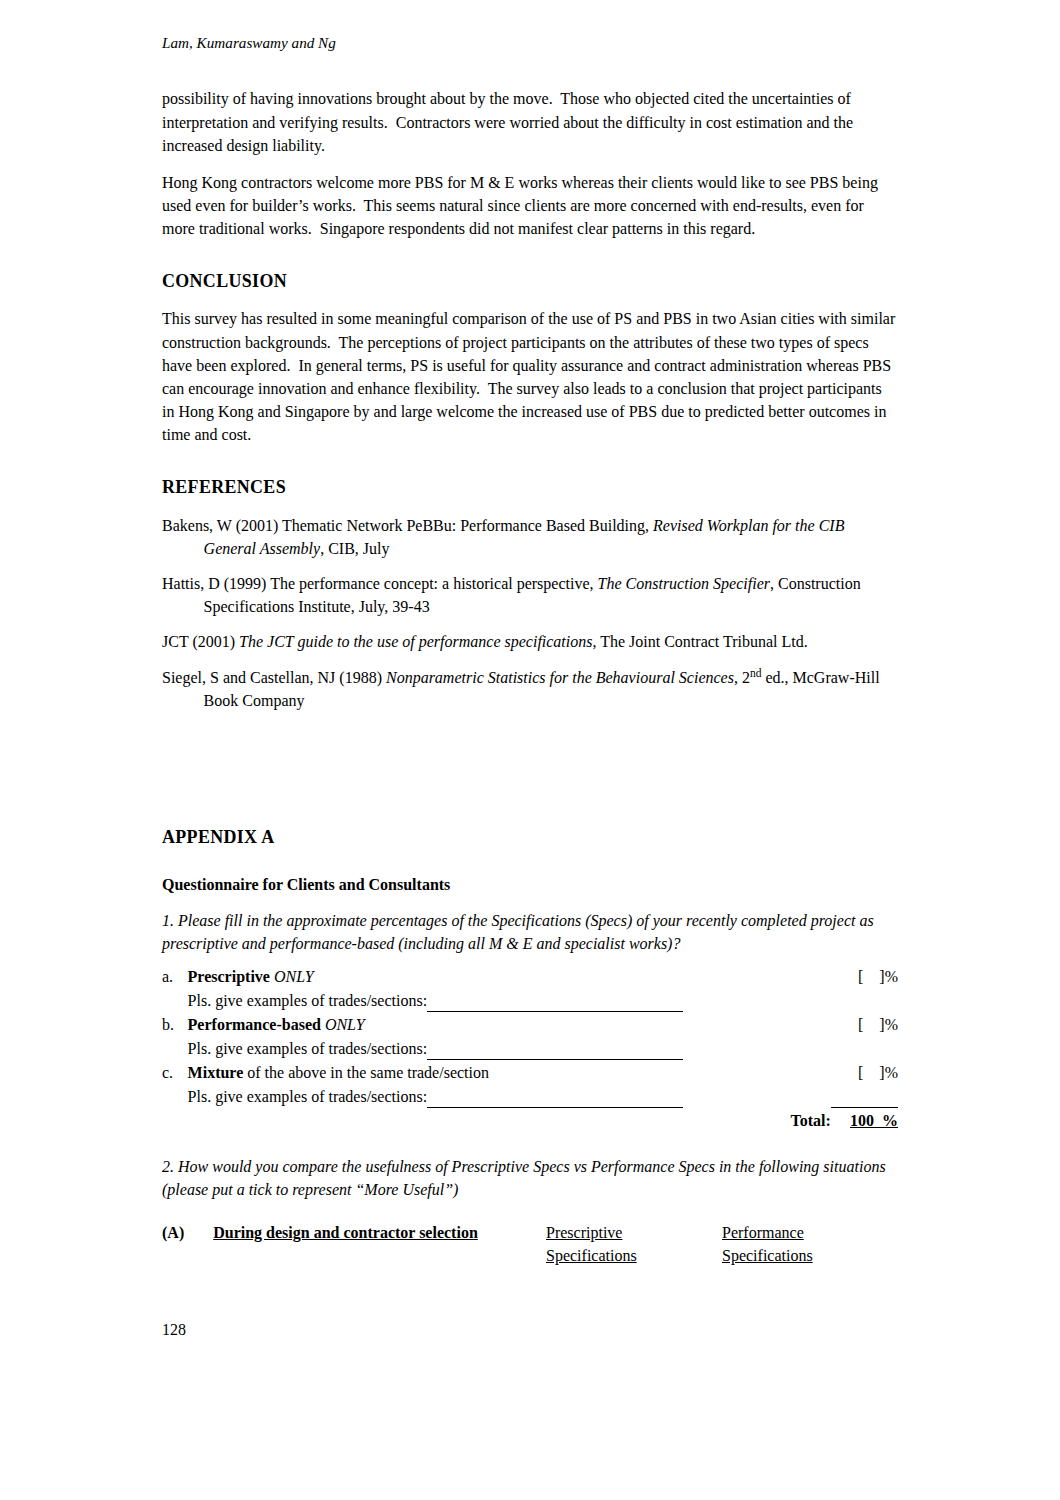Lam, Kumaraswamy and Ng
possibility of having innovations brought about by the move. Those who objected cited the uncertainties of interpretation and verifying results. Contractors were worried about the difficulty in cost estimation and the increased design liability.
Hong Kong contractors welcome more PBS for M & E works whereas their clients would like to see PBS being used even for builder’s works. This seems natural since clients are more concerned with end-results, even for more traditional works. Singapore respondents did not manifest clear patterns in this regard.
CONCLUSION
This survey has resulted in some meaningful comparison of the use of PS and PBS in two Asian cities with similar construction backgrounds. The perceptions of project participants on the attributes of these two types of specs have been explored. In general terms, PS is useful for quality assurance and contract administration whereas PBS can encourage innovation and enhance flexibility. The survey also leads to a conclusion that project participants in Hong Kong and Singapore by and large welcome the increased use of PBS due to predicted better outcomes in time and cost.
REFERENCES
Bakens, W (2001) Thematic Network PeBBu: Performance Based Building, Revised Workplan for the CIB General Assembly, CIB, July
Hattis, D (1999) The performance concept: a historical perspective, The Construction Specifier, Construction Specifications Institute, July, 39-43
JCT (2001) The JCT guide to the use of performance specifications, The Joint Contract Tribunal Ltd.
Siegel, S and Castellan, NJ (1988) Nonparametric Statistics for the Behavioural Sciences, 2nd ed., McGraw-Hill Book Company
APPENDIX A
Questionnaire for Clients and Consultants
1. Please fill in the approximate percentages of the Specifications (Specs) of your recently completed project as prescriptive and performance-based (including all M & E and specialist works)?
| a. | Prescriptive ONLY | [ ]% |
| | Pls. give examples of trades/sections: | |
| b. | Performance-based ONLY | [ ]% |
| | Pls. give examples of trades/sections: | |
| c. | Mixture of the above in the same trade/section | [ ]% |
| | Pls. give examples of trades/sections: | |
| | Total: | 100 % |
2. How would you compare the usefulness of Prescriptive Specs vs Performance Specs in the following situations (please put a tick to represent “More Useful”)
| (A) | During design and contractor selection | Prescriptive | Performance |
| | | Specifications | Specifications |
128